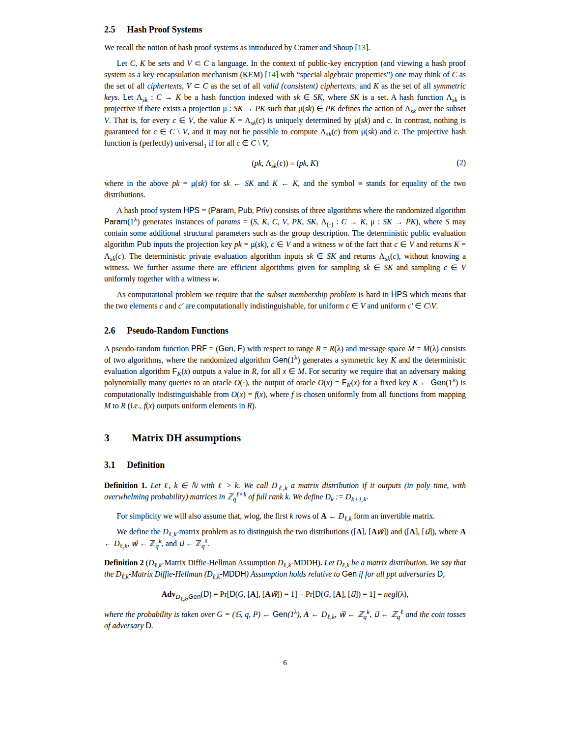2.5 Hash Proof Systems
We recall the notion of hash proof systems as introduced by Cramer and Shoup [13].
Let C, K be sets and V ⊂ C a language. In the context of public-key encryption (and viewing a hash proof system as a key encapsulation mechanism (KEM) [14] with “special algebraic properties”) one may think of C as the set of all ciphertexts, V ⊂ C as the set of all valid (consistent) ciphertexts, and K as the set of all symmetric keys. Let Λsk : C → K be a hash function indexed with sk ∈ SK, where SK is a set. A hash function Λsk is projective if there exists a projection μ : SK → PK such that μ(sk) ∈ PK defines the action of Λsk over the subset V. That is, for every c ∈ V, the value K = Λsk(c) is uniquely determined by μ(sk) and c. In contrast, nothing is guaranteed for c ∈ C \ V, and it may not be possible to compute Λsk(c) from μ(sk) and c. The projective hash function is (perfectly) universal1 if for all c ∈ C \ V,
(pk, Λsk(c)) ≡ (pk, K) (2)
where in the above pk = μ(sk) for sk ← SK and K ← K, and the symbol ≡ stands for equality of the two distributions.
A hash proof system HPS = (Param, Pub, Priv) consists of three algorithms where the randomized algorithm Param(1λ) generates instances of params = (S, K, C, V, PK, SK, Λ(·) : C → K, μ : SK → PK), where S may contain some additional structural parameters such as the group description. The deterministic public evaluation algorithm Pub inputs the projection key pk = μ(sk), c ∈ V and a witness w of the fact that c ∈ V and returns K = Λsk(c). The deterministic private evaluation algorithm inputs sk ∈ SK and returns Λsk(c), without knowing a witness. We further assume there are efficient algorithms given for sampling sk ∈ SK and sampling c ∈ V uniformly together with a witness w.
As computational problem we require that the subset membership problem is hard in HPS which means that the two elements c and c′ are computationally indistinguishable, for uniform c ∈ V and uniform c′ ∈ C\V.
2.6 Pseudo-Random Functions
A pseudo-random function PRF = (Gen, F) with respect to range R = R(λ) and message space M = M(λ) consists of two algorithms, where the randomized algorithm Gen(1λ) generates a symmetric key K and the deterministic evaluation algorithm FK(x) outputs a value in R, for all x ∈ M. For security we require that an adversary making polynomially many queries to an oracle O(·), the output of oracle O(x) = FK(x) for a fixed key K ← Gen(1λ) is computationally indistinguishable from O(x) = f(x), where f is chosen uniformly from all functions from mapping M to R (i.e., f(x) outputs uniform elements in R).
3 Matrix DH assumptions
3.1 Definition
Definition 1. Let ℓ, k ∈ ℕ with ℓ > k. We call Dℓ,k a matrix distribution if it outputs (in poly time, with overwhelming probability) matrices in ℤqℓ×k of full rank k. We define Dk := Dk+1,k.
For simplicity we will also assume that, wlog, the first k rows of A ← Dℓ,k form an invertible matrix.
We define the Dℓ,k-matrix problem as to distinguish the two distributions ([A], [Aw⃗]) and ([A], [u⃗]), where A ← Dℓ,k, w⃗ ← ℤqk, and u⃗ ← ℤqℓ.
Definition 2 (Dℓ,k-Matrix Diffie-Hellman Assumption Dℓ,k-MDDH). Let Dℓ,k be a matrix distribution. We say that the Dℓ,k-Matrix Diffie-Hellman (Dℓ,k-MDDH) Assumption holds relative to Gen if for all ppt adversaries D,
AdvDℓ,k,Gen(D) = Pr[D(G, [A], [Aw⃗]) = 1] − Pr[D(G, [A], [u⃗]) = 1] = negl(λ),
where the probability is taken over G = (𝔾, q, P) ← Gen(1λ), A ← Dℓ,k, w⃗ ← ℤqk, u⃗ ← ℤqℓ and the coin tosses of adversary D.
6